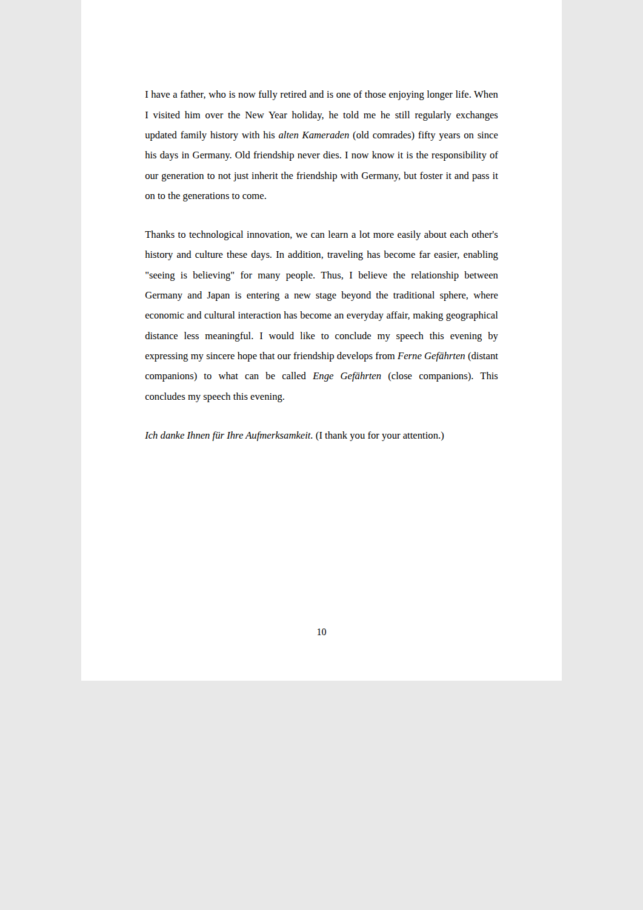I have a father, who is now fully retired and is one of those enjoying longer life. When I visited him over the New Year holiday, he told me he still regularly exchanges updated family history with his alten Kameraden (old comrades) fifty years on since his days in Germany. Old friendship never dies. I now know it is the responsibility of our generation to not just inherit the friendship with Germany, but foster it and pass it on to the generations to come.
Thanks to technological innovation, we can learn a lot more easily about each other's history and culture these days. In addition, traveling has become far easier, enabling "seeing is believing" for many people. Thus, I believe the relationship between Germany and Japan is entering a new stage beyond the traditional sphere, where economic and cultural interaction has become an everyday affair, making geographical distance less meaningful. I would like to conclude my speech this evening by expressing my sincere hope that our friendship develops from Ferne Gefährten (distant companions) to what can be called Enge Gefährten (close companions). This concludes my speech this evening.
Ich danke Ihnen für Ihre Aufmerksamkeit. (I thank you for your attention.)
10